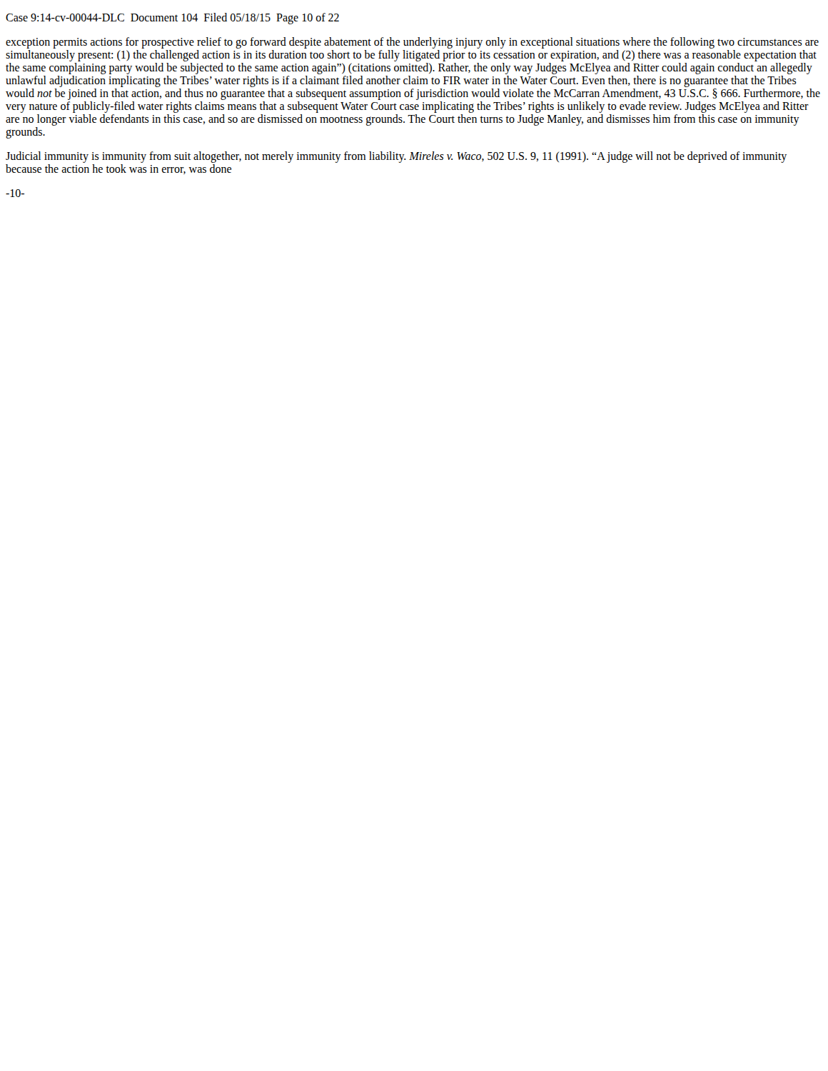Case 9:14-cv-00044-DLC Document 104 Filed 05/18/15 Page 10 of 22
exception permits actions for prospective relief to go forward despite abatement of the underlying injury only in exceptional situations where the following two circumstances are simultaneously present: (1) the challenged action is in its duration too short to be fully litigated prior to its cessation or expiration, and (2) there was a reasonable expectation that the same complaining party would be subjected to the same action again”) (citations omitted). Rather, the only way Judges McElyea and Ritter could again conduct an allegedly unlawful adjudication implicating the Tribes’ water rights is if a claimant filed another claim to FIR water in the Water Court. Even then, there is no guarantee that the Tribes would not be joined in that action, and thus no guarantee that a subsequent assumption of jurisdiction would violate the McCarran Amendment, 43 U.S.C. § 666. Furthermore, the very nature of publicly-filed water rights claims means that a subsequent Water Court case implicating the Tribes’ rights is unlikely to evade review. Judges McElyea and Ritter are no longer viable defendants in this case, and so are dismissed on mootness grounds. The Court then turns to Judge Manley, and dismisses him from this case on immunity grounds.
Judicial immunity is immunity from suit altogether, not merely immunity from liability. Mireles v. Waco, 502 U.S. 9, 11 (1991). “A judge will not be deprived of immunity because the action he took was in error, was done
-10-